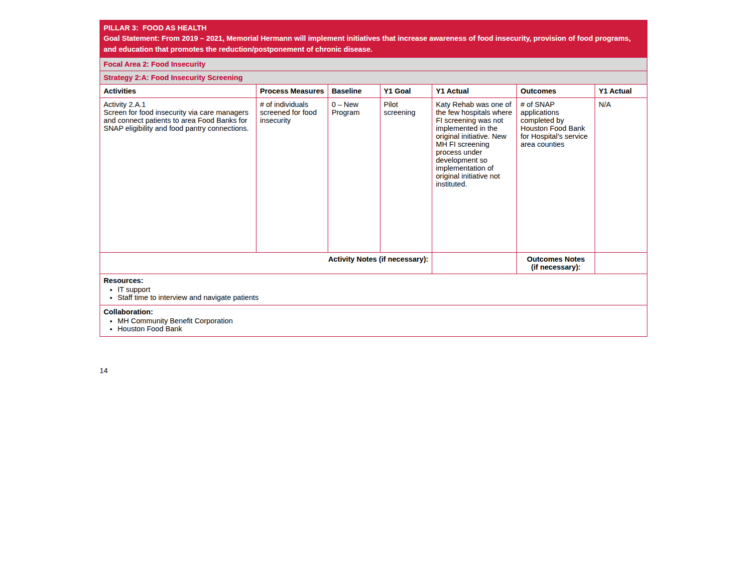| PILLAR 3: FOOD AS HEALTH Goal Statement: From 2019 – 2021, Memorial Hermann will implement initiatives that increase awareness of food insecurity, provision of food programs, and education that promotes the reduction/postponement of chronic disease. |
| Focal Area 2: Food Insecurity |
| Strategy 2:A: Food Insecurity Screening |
| Activities | Process Measures | Baseline | Y1 Goal | Y1 Actual | Outcomes | Y1 Actual |
| Activity 2.A.1 Screen for food insecurity via care managers and connect patients to area Food Banks for SNAP eligibility and food pantry connections. | # of individuals screened for food insecurity | 0 – New Program | Pilot screening | Katy Rehab was one of the few hospitals where FI screening was not implemented in the original initiative. New MH FI screening process under development so implementation of original initiative not instituted. | # of SNAP applications completed by Houston Food Bank for Hospital’s service area counties | N/A |
| Activity Notes (if necessary): | | Outcomes Notes (if necessary): | |
| Resources: IT support Staff time to interview and navigate patients |
| Collaboration: MH Community Benefit Corporation Houston Food Bank |
14